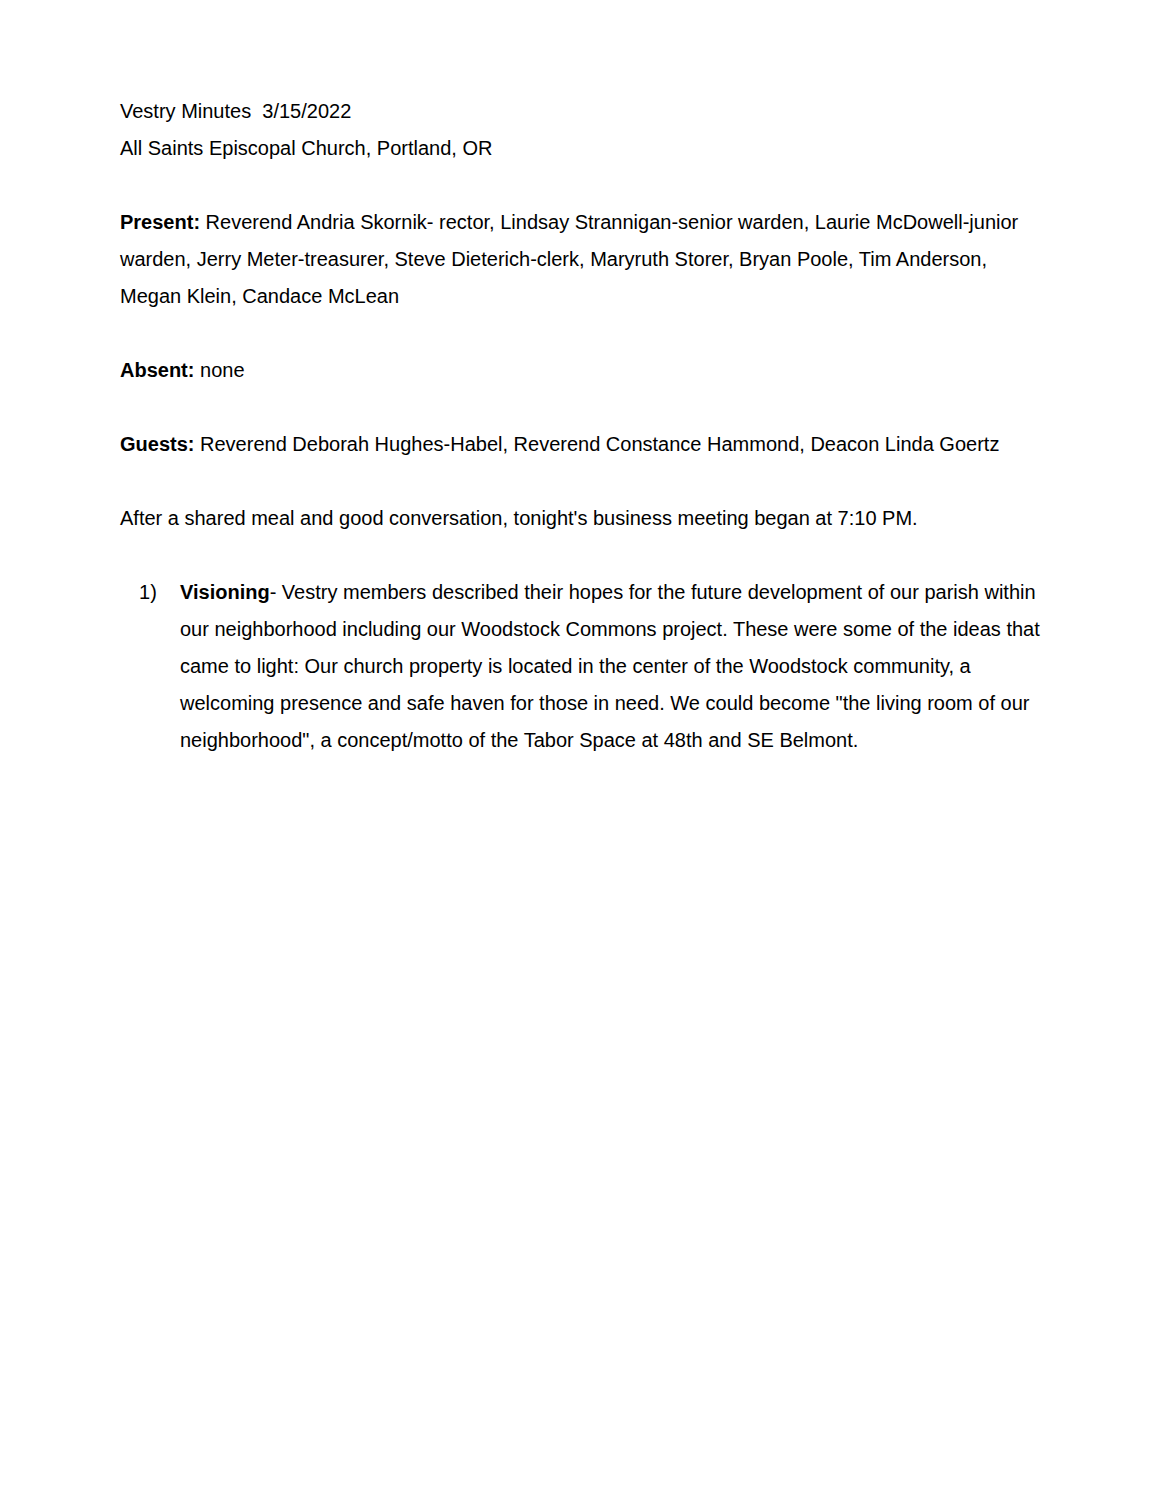Vestry Minutes 3/15/2022
All Saints Episcopal Church, Portland, OR
Present
Reverend Andria Skornik- rector, Lindsay Strannigan-senior warden, Laurie McDowell-junior warden, Jerry Meter-treasurer, Steve Dieterich-clerk, Maryruth Storer, Bryan Poole, Tim Anderson, Megan Klein, Candace McLean
Absent
none
Guests
Reverend Deborah Hughes-Habel, Reverend Constance Hammond, Deacon Linda Goertz
After a shared meal and good conversation, tonight's business meeting began at 7:10 PM.
Visioning- Vestry members described their hopes for the future development of our parish within our neighborhood including our Woodstock Commons project. These were some of the ideas that came to light: Our church property is located in the center of the Woodstock community, a welcoming presence and safe haven for those in need. We could become "the living room of our neighborhood", a concept/motto of the Tabor Space at 48th and SE Belmont.